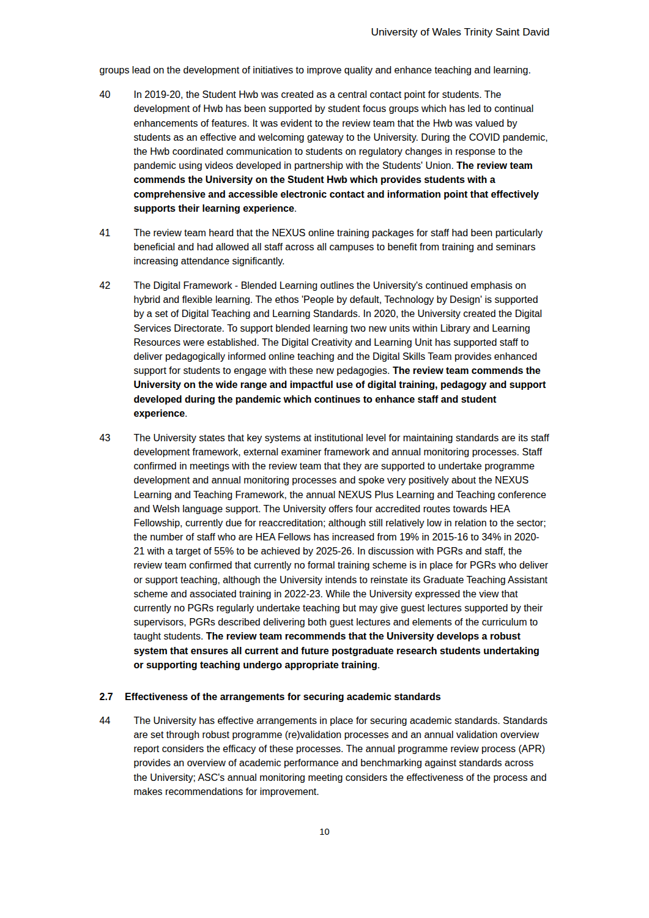University of Wales Trinity Saint David
groups lead on the development of initiatives to improve quality and enhance teaching and learning.
40
In 2019-20, the Student Hwb was created as a central contact point for students. The development of Hwb has been supported by student focus groups which has led to continual enhancements of features. It was evident to the review team that the Hwb was valued by students as an effective and welcoming gateway to the University. During the COVID pandemic, the Hwb coordinated communication to students on regulatory changes in response to the pandemic using videos developed in partnership with the Students' Union. The review team commends the University on the Student Hwb which provides students with a comprehensive and accessible electronic contact and information point that effectively supports their learning experience.
41
The review team heard that the NEXUS online training packages for staff had been particularly beneficial and had allowed all staff across all campuses to benefit from training and seminars increasing attendance significantly.
42
The Digital Framework - Blended Learning outlines the University's continued emphasis on hybrid and flexible learning. The ethos 'People by default, Technology by Design' is supported by a set of Digital Teaching and Learning Standards. In 2020, the University created the Digital Services Directorate. To support blended learning two new units within Library and Learning Resources were established. The Digital Creativity and Learning Unit has supported staff to deliver pedagogically informed online teaching and the Digital Skills Team provides enhanced support for students to engage with these new pedagogies. The review team commends the University on the wide range and impactful use of digital training, pedagogy and support developed during the pandemic which continues to enhance staff and student experience.
43
The University states that key systems at institutional level for maintaining standards are its staff development framework, external examiner framework and annual monitoring processes. Staff confirmed in meetings with the review team that they are supported to undertake programme development and annual monitoring processes and spoke very positively about the NEXUS Learning and Teaching Framework, the annual NEXUS Plus Learning and Teaching conference and Welsh language support. The University offers four accredited routes towards HEA Fellowship, currently due for reaccreditation; although still relatively low in relation to the sector; the number of staff who are HEA Fellows has increased from 19% in 2015-16 to 34% in 2020-21 with a target of 55% to be achieved by 2025-26. In discussion with PGRs and staff, the review team confirmed that currently no formal training scheme is in place for PGRs who deliver or support teaching, although the University intends to reinstate its Graduate Teaching Assistant scheme and associated training in 2022-23. While the University expressed the view that currently no PGRs regularly undertake teaching but may give guest lectures supported by their supervisors, PGRs described delivering both guest lectures and elements of the curriculum to taught students. The review team recommends that the University develops a robust system that ensures all current and future postgraduate research students undertaking or supporting teaching undergo appropriate training.
2.7 Effectiveness of the arrangements for securing academic standards
44
The University has effective arrangements in place for securing academic standards. Standards are set through robust programme (re)validation processes and an annual validation overview report considers the efficacy of these processes. The annual programme review process (APR) provides an overview of academic performance and benchmarking against standards across the University; ASC's annual monitoring meeting considers the effectiveness of the process and makes recommendations for improvement.
10